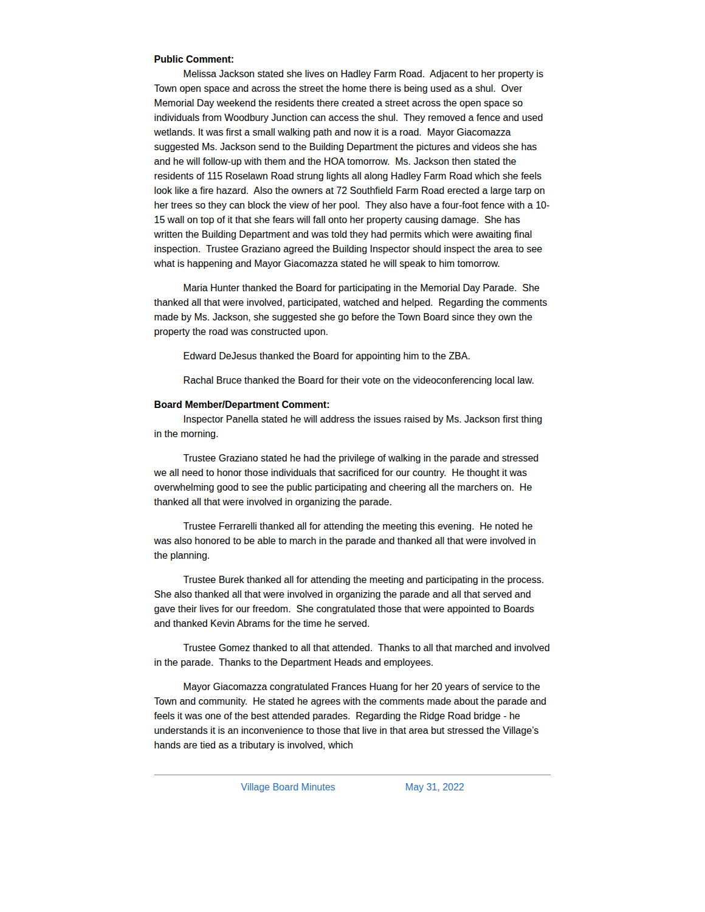Public Comment:
Melissa Jackson stated she lives on Hadley Farm Road. Adjacent to her property is Town open space and across the street the home there is being used as a shul. Over Memorial Day weekend the residents there created a street across the open space so individuals from Woodbury Junction can access the shul. They removed a fence and used wetlands. It was first a small walking path and now it is a road. Mayor Giacomazza suggested Ms. Jackson send to the Building Department the pictures and videos she has and he will follow-up with them and the HOA tomorrow. Ms. Jackson then stated the residents of 115 Roselawn Road strung lights all along Hadley Farm Road which she feels look like a fire hazard. Also the owners at 72 Southfield Farm Road erected a large tarp on her trees so they can block the view of her pool. They also have a four-foot fence with a 10-15 wall on top of it that she fears will fall onto her property causing damage. She has written the Building Department and was told they had permits which were awaiting final inspection. Trustee Graziano agreed the Building Inspector should inspect the area to see what is happening and Mayor Giacomazza stated he will speak to him tomorrow.
Maria Hunter thanked the Board for participating in the Memorial Day Parade. She thanked all that were involved, participated, watched and helped. Regarding the comments made by Ms. Jackson, she suggested she go before the Town Board since they own the property the road was constructed upon.
Edward DeJesus thanked the Board for appointing him to the ZBA.
Rachal Bruce thanked the Board for their vote on the videoconferencing local law.
Board Member/Department Comment:
Inspector Panella stated he will address the issues raised by Ms. Jackson first thing in the morning.
Trustee Graziano stated he had the privilege of walking in the parade and stressed we all need to honor those individuals that sacrificed for our country. He thought it was overwhelming good to see the public participating and cheering all the marchers on. He thanked all that were involved in organizing the parade.
Trustee Ferrarelli thanked all for attending the meeting this evening. He noted he was also honored to be able to march in the parade and thanked all that were involved in the planning.
Trustee Burek thanked all for attending the meeting and participating in the process. She also thanked all that were involved in organizing the parade and all that served and gave their lives for our freedom. She congratulated those that were appointed to Boards and thanked Kevin Abrams for the time he served.
Trustee Gomez thanked to all that attended. Thanks to all that marched and involved in the parade. Thanks to the Department Heads and employees.
Mayor Giacomazza congratulated Frances Huang for her 20 years of service to the Town and community. He stated he agrees with the comments made about the parade and feels it was one of the best attended parades. Regarding the Ridge Road bridge - he understands it is an inconvenience to those that live in that area but stressed the Village’s hands are tied as a tributary is involved, which
Village Board Minutes May 31, 2022